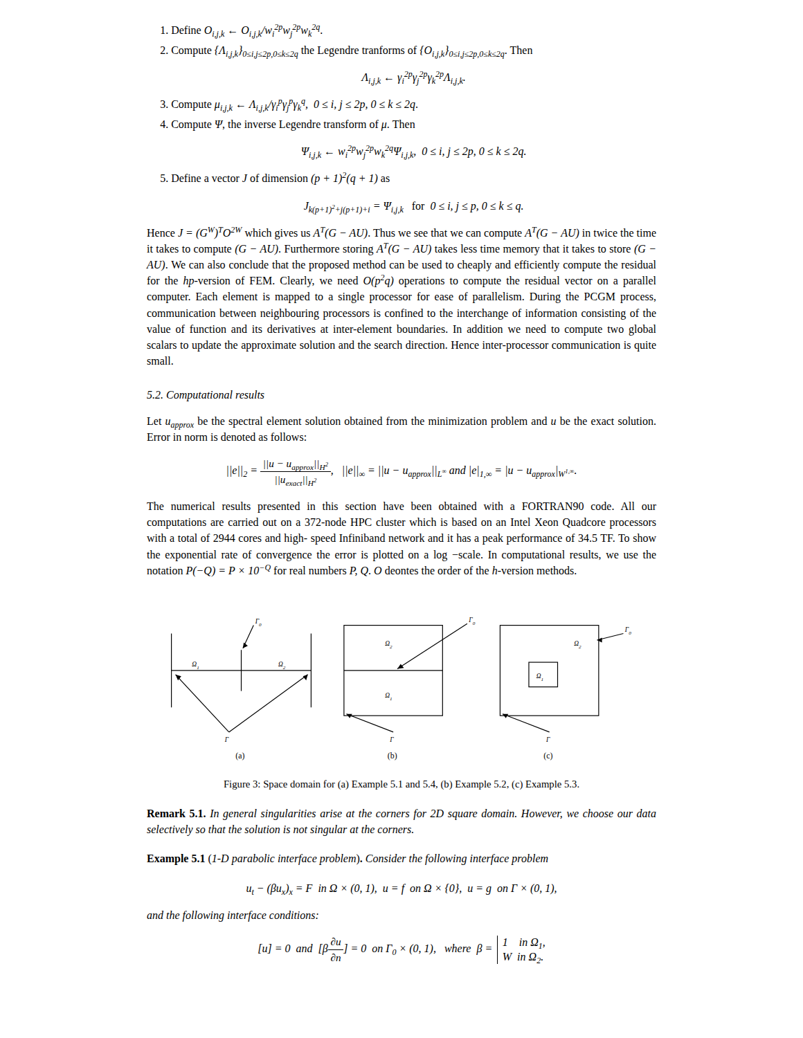Define Oi,j,k ← Oi,j,k/wi2pwj2pwk2q.
Compute {Λi,j,k}0≤i,j≤2p,0≤k≤2q the Legendre tranforms of {Oi,j,k}0≤i,j≤2p,0≤k≤2q. Then
Λi,j,k ← γi2pγj2pγk2pΛi,j,k.
Compute μi,j,k ← Λi,j,k/γipγjpγkq, 0 ≤ i, j ≤ 2p, 0 ≤ k ≤ 2q.
Compute Ψ, the inverse Legendre transform of μ. Then
Ψi,j,k ← wi2pwj2pwk2qΨi,j,k, 0 ≤ i, j ≤ 2p, 0 ≤ k ≤ 2q.
Define a vector J of dimension (p + 1)2(q + 1) as
Jk(p+1)2+j(p+1)+i = Ψi,j,k for 0 ≤ i, j ≤ p, 0 ≤ k ≤ q.
Hence J = (GW)TO2W which gives us AT(G − AU). Thus we see that we can compute AT(G − AU) in twice the time it takes to compute (G − AU). Furthermore storing AT(G − AU) takes less time memory that it takes to store (G − AU). We can also conclude that the proposed method can be used to cheaply and efficiently compute the residual for the hp-version of FEM. Clearly, we need O(p2q) operations to compute the residual vector on a parallel computer. Each element is mapped to a single processor for ease of parallelism. During the PCGM process, communication between neighbouring processors is confined to the interchange of information consisting of the value of function and its derivatives at inter-element boundaries. In addition we need to compute two global scalars to update the approximate solution and the search direction. Hence inter-processor communication is quite small.
5.2. Computational results
Let uapprox be the spectral element solution obtained from the minimization problem and u be the exact solution. Error in norm is denoted as follows:
||e||2 = ||u − uapprox||H2||uexact||H2, ||e||∞ = ||u − uapprox||L∞ and |e|1,∞ = |u − uapprox|W1,∞.
The numerical results presented in this section have been obtained with a FORTRAN90 code. All our computations are carried out on a 372-node HPC cluster which is based on an Intel Xeon Quadcore processors with a total of 2944 cores and high- speed Infiniband network and it has a peak performance of 34.5 TF. To show the exponential rate of convergence the error is plotted on a log −scale. In computational results, we use the notation P(−Q) = P × 10−Q for real numbers P, Q. O deontes the order of the h-version methods.
Ω1 Ω2 Γ0 Γ Ω2 Ω1 Γ0 Γ Ω2 Ω1 Γ0 Γ (a) (b) (c)
Figure 3: Space domain for (a) Example 5.1 and 5.4, (b) Example 5.2, (c) Example 5.3.
Remark 5.1. In general singularities arise at the corners for 2D square domain. However, we choose our data selectively so that the solution is not singular at the corners.
Example 5.1 (1-D parabolic interface problem). Consider the following interface problem
ut − (βux)x = F in Ω × (0, 1), u = f on Ω × {0}, u = g on Γ × (0, 1),
and the following interface conditions:
[u] = 0 and [β∂u∂n] = 0 on Γ0 × (0, 1), where β =
1 in Ω1,
W in Ω2.